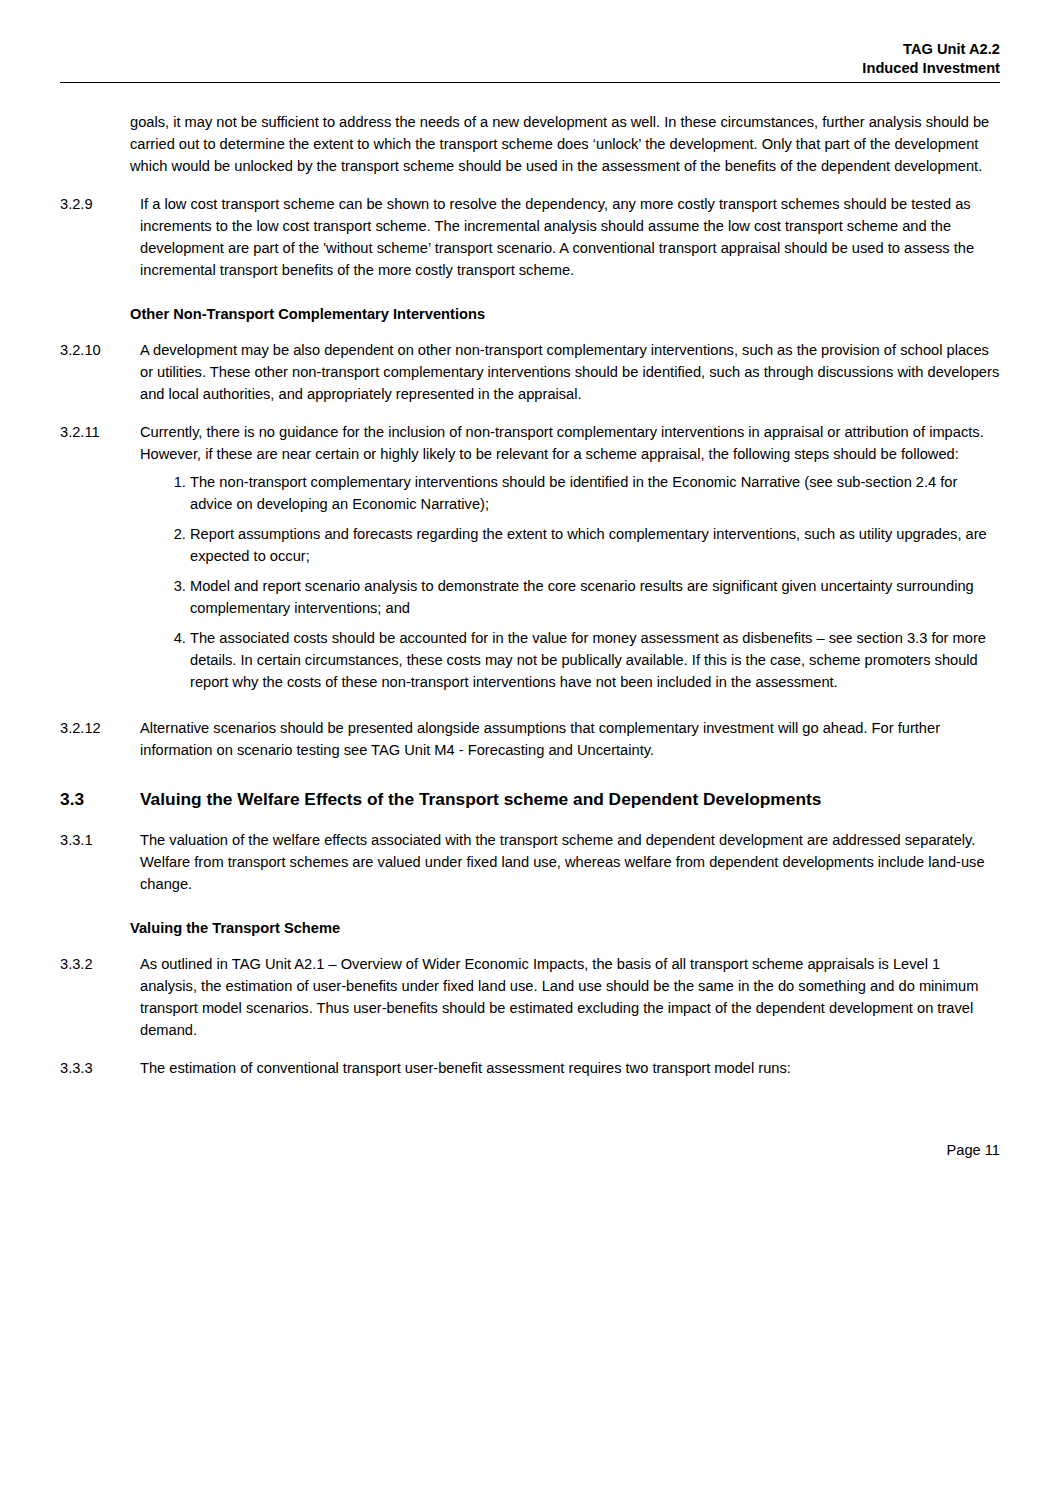TAG Unit A2.2
Induced Investment
goals, it may not be sufficient to address the needs of a new development as well. In these circumstances, further analysis should be carried out to determine the extent to which the transport scheme does ‘unlock’ the development. Only that part of the development which would be unlocked by the transport scheme should be used in the assessment of the benefits of the dependent development.
3.2.9
If a low cost transport scheme can be shown to resolve the dependency, any more costly transport schemes should be tested as increments to the low cost transport scheme. The incremental analysis should assume the low cost transport scheme and the development are part of the 'without scheme’ transport scenario. A conventional transport appraisal should be used to assess the incremental transport benefits of the more costly transport scheme.
Other Non-Transport Complementary Interventions
3.2.10
A development may be also dependent on other non-transport complementary interventions, such as the provision of school places or utilities. These other non-transport complementary interventions should be identified, such as through discussions with developers and local authorities, and appropriately represented in the appraisal.
3.2.11
Currently, there is no guidance for the inclusion of non-transport complementary interventions in appraisal or attribution of impacts. However, if these are near certain or highly likely to be relevant for a scheme appraisal, the following steps should be followed:
The non-transport complementary interventions should be identified in the Economic Narrative (see sub-section 2.4 for advice on developing an Economic Narrative);
Report assumptions and forecasts regarding the extent to which complementary interventions, such as utility upgrades, are expected to occur;
Model and report scenario analysis to demonstrate the core scenario results are significant given uncertainty surrounding complementary interventions; and
The associated costs should be accounted for in the value for money assessment as disbenefits – see section 3.3 for more details. In certain circumstances, these costs may not be publically available. If this is the case, scheme promoters should report why the costs of these non-transport interventions have not been included in the assessment.
3.2.12
Alternative scenarios should be presented alongside assumptions that complementary investment will go ahead. For further information on scenario testing see TAG Unit M4 - Forecasting and Uncertainty.
3.3 Valuing the Welfare Effects of the Transport scheme and Dependent Developments
3.3.1
The valuation of the welfare effects associated with the transport scheme and dependent development are addressed separately. Welfare from transport schemes are valued under fixed land use, whereas welfare from dependent developments include land-use change.
Valuing the Transport Scheme
3.3.2
As outlined in TAG Unit A2.1 – Overview of Wider Economic Impacts, the basis of all transport scheme appraisals is Level 1 analysis, the estimation of user-benefits under fixed land use. Land use should be the same in the do something and do minimum transport model scenarios. Thus user-benefits should be estimated excluding the impact of the dependent development on travel demand.
3.3.3
The estimation of conventional transport user-benefit assessment requires two transport model runs:
Page 11